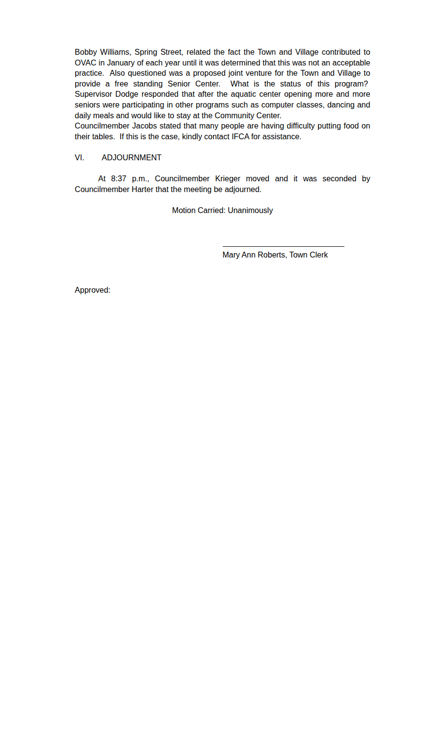Bobby Williams, Spring Street, related the fact the Town and Village contributed to OVAC in January of each year until it was determined that this was not an acceptable practice. Also questioned was a proposed joint venture for the Town and Village to provide a free standing Senior Center. What is the status of this program? Supervisor Dodge responded that after the aquatic center opening more and more seniors were participating in other programs such as computer classes, dancing and daily meals and would like to stay at the Community Center.
Councilmember Jacobs stated that many people are having difficulty putting food on their tables. If this is the case, kindly contact IFCA for assistance.
VI. ADJOURNMENT
At 8:37 p.m., Councilmember Krieger moved and it was seconded by Councilmember Harter that the meeting be adjourned.
Motion Carried: Unanimously
Mary Ann Roberts, Town Clerk
Approved: